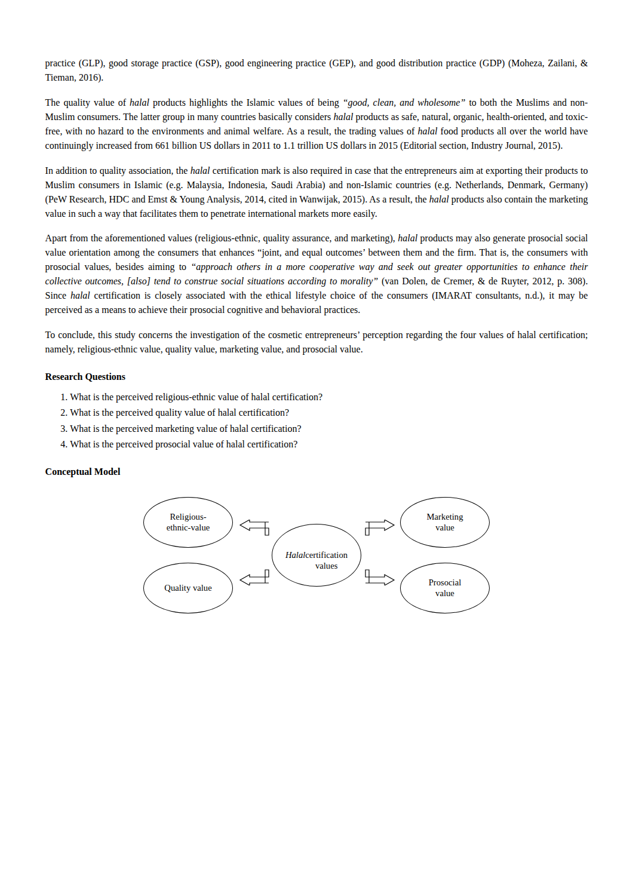practice (GLP), good storage practice (GSP), good engineering practice (GEP), and good distribution practice (GDP) (Moheza, Zailani, & Tieman, 2016).
The quality value of halal products highlights the Islamic values of being “good, clean, and wholesome” to both the Muslims and non-Muslim consumers. The latter group in many countries basically considers halal products as safe, natural, organic, health-oriented, and toxic-free, with no hazard to the environments and animal welfare. As a result, the trading values of halal food products all over the world have continuingly increased from 661 billion US dollars in 2011 to 1.1 trillion US dollars in 2015 (Editorial section, Industry Journal, 2015).
In addition to quality association, the halal certification mark is also required in case that the entrepreneurs aim at exporting their products to Muslim consumers in Islamic (e.g. Malaysia, Indonesia, Saudi Arabia) and non-Islamic countries (e.g. Netherlands, Denmark, Germany) (PeW Research, HDC and Emst & Young Analysis, 2014, cited in Wanwijak, 2015). As a result, the halal products also contain the marketing value in such a way that facilitates them to penetrate international markets more easily.
Apart from the aforementioned values (religious-ethnic, quality assurance, and marketing), halal products may also generate prosocial social value orientation among the consumers that enhances “joint, and equal outcomes’ between them and the firm. That is, the consumers with prosocial values, besides aiming to “approach others in a more cooperative way and seek out greater opportunities to enhance their collective outcomes, [also] tend to construe social situations according to morality” (van Dolen, de Cremer, & de Ruyter, 2012, p. 308). Since halal certification is closely associated with the ethical lifestyle choice of the consumers (IMARAT consultants, n.d.), it may be perceived as a means to achieve their prosocial cognitive and behavioral practices.
To conclude, this study concerns the investigation of the cosmetic entrepreneurs’ perception regarding the four values of halal certification; namely, religious-ethnic value, quality value, marketing value, and prosocial value.
Research Questions
What is the perceived religious-ethnic value of halal certification?
What is the perceived quality value of halal certification?
What is the perceived marketing value of halal certification?
What is the perceived prosocial value of halal certification?
Conceptual Model
Religious-
ethnic-value
Quality value
Halal
certification
values
Marketing
value
Prosocial
value